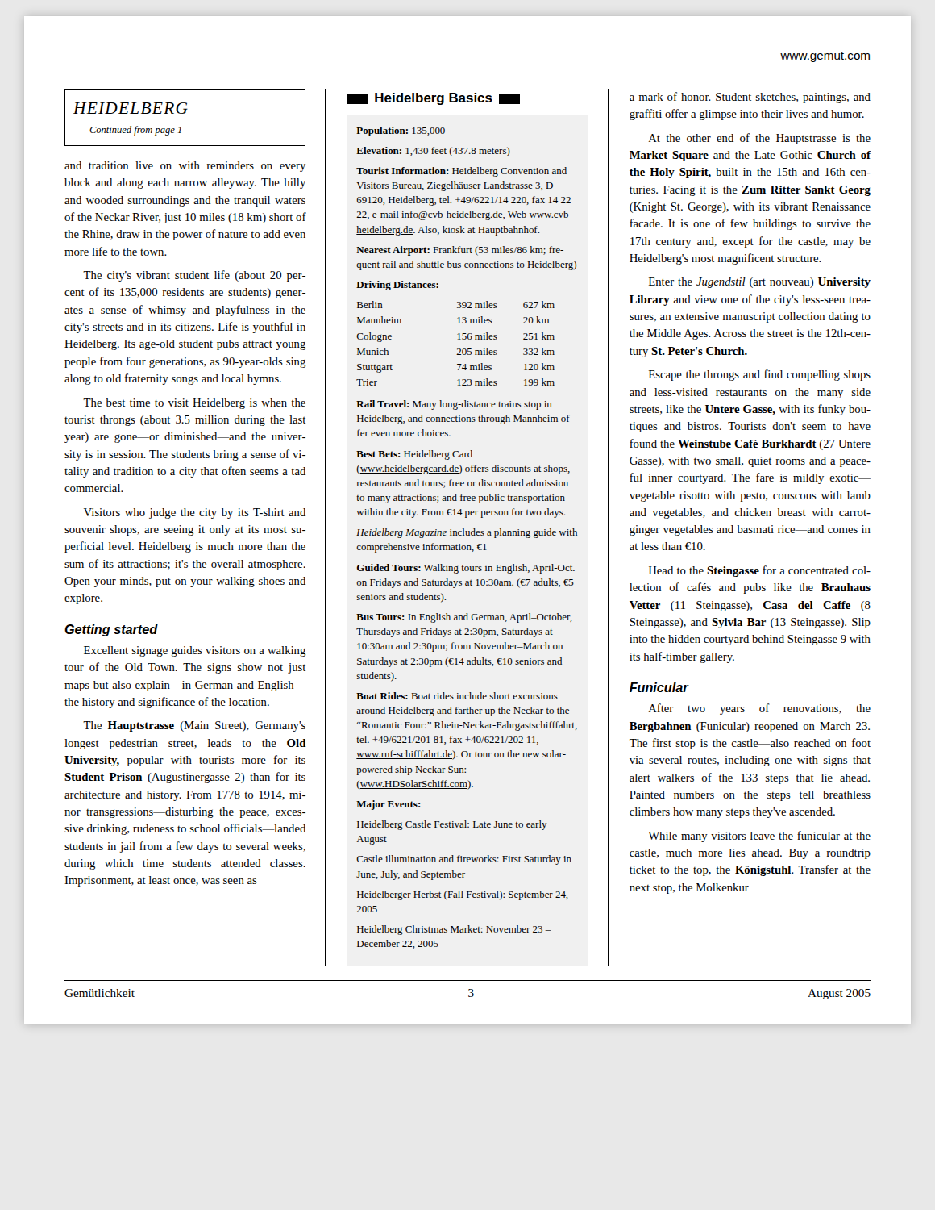www.gemut.com
HEIDELBERG
Continued from page 1
and tradition live on with reminders on every block and along each narrow alleyway. The hilly and wooded surroundings and the tranquil waters of the Neckar River, just 10 miles (18 km) short of the Rhine, draw in the power of nature to add even more life to the town.
The city's vibrant student life (about 20 percent of its 135,000 residents are students) generates a sense of whimsy and playfulness in the city's streets and in its citizens. Life is youthful in Heidelberg. Its age-old student pubs attract young people from four generations, as 90-year-olds sing along to old fraternity songs and local hymns.
The best time to visit Heidelberg is when the tourist throngs (about 3.5 million during the last year) are gone—or diminished—and the university is in session. The students bring a sense of vitality and tradition to a city that often seems a tad commercial.
Visitors who judge the city by its T-shirt and souvenir shops, are seeing it only at its most superficial level. Heidelberg is much more than the sum of its attractions; it's the overall atmosphere. Open your minds, put on your walking shoes and explore.
Getting started
Excellent signage guides visitors on a walking tour of the Old Town. The signs show not just maps but also explain—in German and English—the history and significance of the location.
The Hauptstrasse (Main Street), Germany's longest pedestrian street, leads to the Old University, popular with tourists more for its Student Prison (Augustinergasse 2) than for its architecture and history. From 1778 to 1914, minor transgressions—disturbing the peace, excessive drinking, rudeness to school officials—landed students in jail from a few days to several weeks, during which time students attended classes. Imprisonment, at least once, was seen as
Heidelberg Basics
Population: 135,000
Elevation: 1,430 feet (437.8 meters)
Tourist Information: Heidelberg Convention and Visitors Bureau, Ziegelhäuser Landstrasse 3, D-69120, Heidelberg, tel. +49/6221/14 220, fax 14 22 22, e-mail info@cvb-heidelberg.de, Web www.cvb-heidelberg.de. Also, kiosk at Hauptbahnhof.
Nearest Airport: Frankfurt (53 miles/86 km; frequent rail and shuttle bus connections to Heidelberg)
Driving Distances:
| Berlin | 392 miles | 627 km |
| Mannheim | 13 miles | 20 km |
| Cologne | 156 miles | 251 km |
| Munich | 205 miles | 332 km |
| Stuttgart | 74 miles | 120 km |
| Trier | 123 miles | 199 km |
Rail Travel: Many long-distance trains stop in Heidelberg, and connections through Mannheim offer even more choices.
Best Bets: Heidelberg Card (www.heidelbergcard.de) offers discounts at shops, restaurants and tours; free or discounted admission to many attractions; and free public transportation within the city. From €14 per person for two days.
Heidelberg Magazine includes a planning guide with comprehensive information, €1
Guided Tours: Walking tours in English, April-Oct. on Fridays and Saturdays at 10:30am. (€7 adults, €5 seniors and students).
Bus Tours: In English and German, April–October, Thursdays and Fridays at 2:30pm, Saturdays at 10:30am and 2:30pm; from November–March on Saturdays at 2:30pm (€14 adults, €10 seniors and students).
Boat Rides: Boat rides include short excursions around Heidelberg and farther up the Neckar to the “Romantic Four:” Rhein-Neckar-Fahrgastschifffahrt, tel. +49/6221/201 81, fax +40/6221/202 11, www.rnf-schifffahrt.de). Or tour on the new solar-powered ship Neckar Sun: (www.HDSolarSchiff.com).
Major Events:
Heidelberg Castle Festival: Late June to early August
Castle illumination and fireworks: First Saturday in June, July, and September
Heidelberger Herbst (Fall Festival): September 24, 2005
Heidelberg Christmas Market: November 23 – December 22, 2005
a mark of honor. Student sketches, paintings, and graffiti offer a glimpse into their lives and humor.
At the other end of the Hauptstrasse is the Market Square and the Late Gothic Church of the Holy Spirit, built in the 15th and 16th centuries. Facing it is the Zum Ritter Sankt Georg (Knight St. George), with its vibrant Renaissance facade. It is one of few buildings to survive the 17th century and, except for the castle, may be Heidelberg's most magnificent structure.
Enter the Jugendstil (art nouveau) University Library and view one of the city's less-seen treasures, an extensive manuscript collection dating to the Middle Ages. Across the street is the 12th-century St. Peter's Church.
Escape the throngs and find compelling shops and less-visited restaurants on the many side streets, like the Untere Gasse, with its funky boutiques and bistros. Tourists don't seem to have found the Weinstube Café Burkhardt (27 Untere Gasse), with two small, quiet rooms and a peaceful inner courtyard. The fare is mildly exotic—vegetable risotto with pesto, couscous with lamb and vegetables, and chicken breast with carrot-ginger vegetables and basmati rice—and comes in at less than €10.
Head to the Steingasse for a concentrated collection of cafés and pubs like the Brauhaus Vetter (11 Steingasse), Casa del Caffe (8 Steingasse), and Sylvia Bar (13 Steingasse). Slip into the hidden courtyard behind Steingasse 9 with its half-timber gallery.
Funicular
After two years of renovations, the Bergbahnen (Funicular) reopened on March 23. The first stop is the castle—also reached on foot via several routes, including one with signs that alert walkers of the 133 steps that lie ahead. Painted numbers on the steps tell breathless climbers how many steps they've ascended.
While many visitors leave the funicular at the castle, much more lies ahead. Buy a roundtrip ticket to the top, the Königstuhl. Transfer at the next stop, the Molkenkur
Gemütlichkeit
3
August 2005